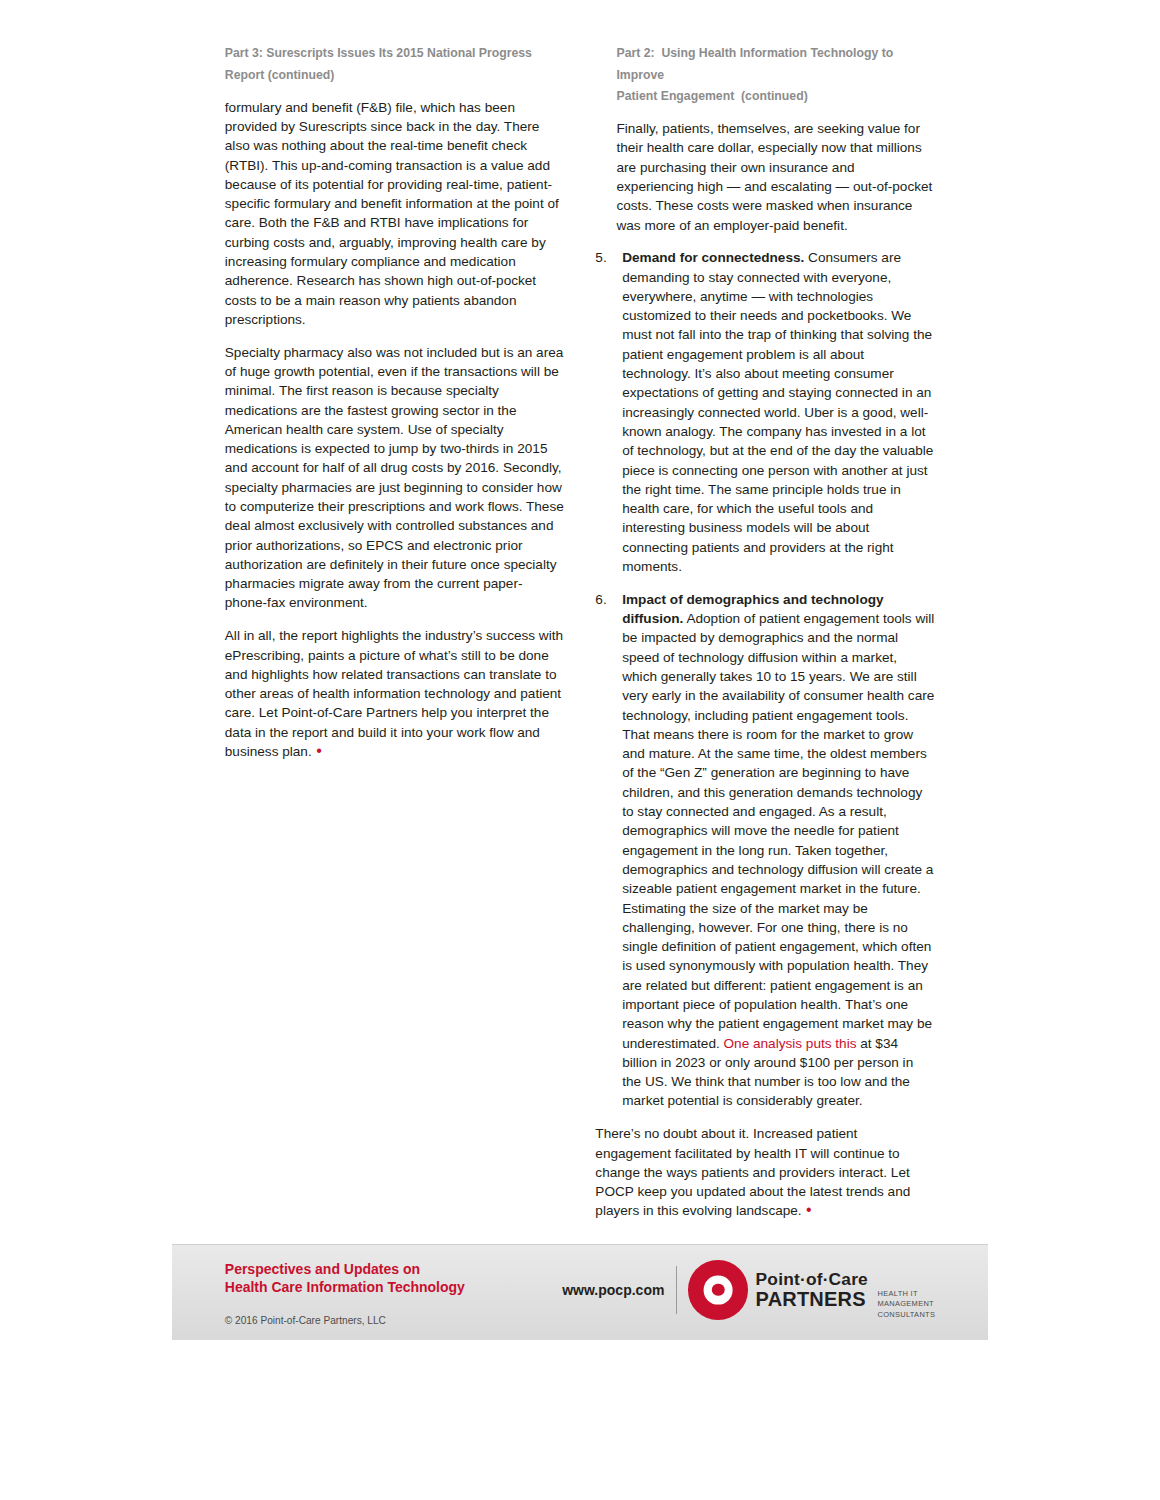Part 3: Surescripts Issues Its 2015 National Progress
Report (continued)
formulary and benefit (F&B) file, which has been provided by Surescripts since back in the day. There also was nothing about the real-time benefit check (RTBI). This up-and-coming transaction is a value add because of its potential for providing real-time, patient-specific formulary and benefit information at the point of care. Both the F&B and RTBI have implications for curbing costs and, arguably, improving health care by increasing formulary compliance and medication adherence. Research has shown high out-of-pocket costs to be a main reason why patients abandon prescriptions.
Specialty pharmacy also was not included but is an area of huge growth potential, even if the transactions will be minimal. The first reason is because specialty medications are the fastest growing sector in the American health care system. Use of specialty medications is expected to jump by two-thirds in 2015 and account for half of all drug costs by 2016. Secondly, specialty pharmacies are just beginning to consider how to computerize their prescriptions and work flows. These deal almost exclusively with controlled substances and prior authorizations, so EPCS and electronic prior authorization are definitely in their future once specialty pharmacies migrate away from the current paper-phone-fax environment.
All in all, the report highlights the industry’s success with ePrescribing, paints a picture of what’s still to be done and highlights how related transactions can translate to other areas of health information technology and patient care. Let Point-of-Care Partners help you interpret the data in the report and build it into your work flow and business plan. •
Part 2: Using Health Information Technology to Improve
Patient Engagement (continued)
Finally, patients, themselves, are seeking value for their health care dollar, especially now that millions are purchasing their own insurance and experiencing high — and escalating — out-of-pocket costs. These costs were masked when insurance was more of an employer-paid benefit.
5. Demand for connectedness. Consumers are demanding to stay connected with everyone, everywhere, anytime — with technologies customized to their needs and pocketbooks. We must not fall into the trap of thinking that solving the patient engagement problem is all about technology. It’s also about meeting consumer expectations of getting and staying connected in an increasingly connected world. Uber is a good, well-known analogy. The company has invested in a lot of technology, but at the end of the day the valuable piece is connecting one person with another at just the right time. The same principle holds true in health care, for which the useful tools and interesting business models will be about connecting patients and providers at the right moments.
6. Impact of demographics and technology diffusion. Adoption of patient engagement tools will be impacted by demographics and the normal speed of technology diffusion within a market, which generally takes 10 to 15 years. We are still very early in the availability of consumer health care technology, including patient engagement tools. That means there is room for the market to grow and mature. At the same time, the oldest members of the “Gen Z” generation are beginning to have children, and this generation demands technology to stay connected and engaged. As a result, demographics will move the needle for patient engagement in the long run. Taken together, demographics and technology diffusion will create a sizeable patient engagement market in the future. Estimating the size of the market may be challenging, however. For one thing, there is no single definition of patient engagement, which often is used synonymously with population health. They are related but different: patient engagement is an important piece of population health. That’s one reason why the patient engagement market may be underestimated. One analysis puts this at $34 billion in 2023 or only around $100 per person in the US. We think that number is too low and the market potential is considerably greater.
There’s no doubt about it. Increased patient engagement facilitated by health IT will continue to change the ways patients and providers interact. Let POCP keep you updated about the latest trends and players in this evolving landscape. •
Perspectives and Updates on
Health Care Information Technology © 2016 Point-of-Care Partners, LLC
www.pocp.com
Point·of·Care
PARTNERS
Health IT
Management
Consultants